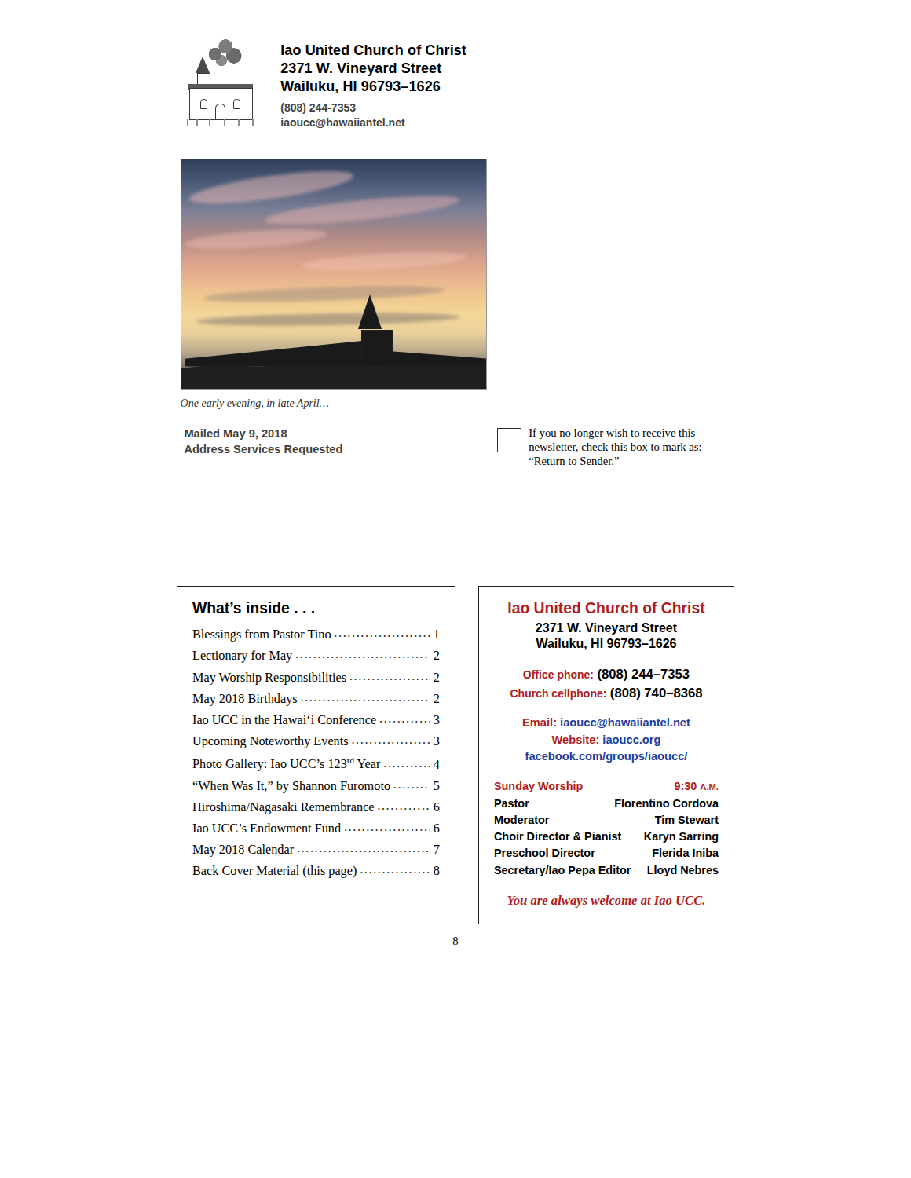Iao United Church of Christ
2371 W. Vineyard Street
Wailuku, HI 96793–1626
(808) 244-7353
iaoucc@hawaiiantel.net
One early evening, in late April…
Mailed May 9, 2018
Address Services Requested
If you no longer wish to receive this newsletter, check this box to mark as: “Return to Sender.”
What’s inside . . .
Blessings from Pastor Tino......................................................................... 1
Lectionary for May......................................................................... 2
May Worship Responsibilities......................................................................... 2
May 2018 Birthdays......................................................................... 2
Iao UCC in the Hawai‘i Conference......................................................................... 3
Upcoming Noteworthy Events......................................................................... 3
Photo Gallery: Iao UCC’s 123rd Year......................................................................... 4
“When Was It,” by Shannon Furomoto......................................................................... 5
Hiroshima/Nagasaki Remembrance......................................................................... 6
Iao UCC’s Endowment Fund......................................................................... 6
May 2018 Calendar......................................................................... 7
Back Cover Material (this page)......................................................................... 8
Iao United Church of Christ
2371 W. Vineyard Street
Wailuku, HI 96793–1626
Office phone: (808) 244–7353
Church cellphone: (808) 740–8368
Email: iaoucc@hawaiiantel.net
Website: iaoucc.org
facebook.com/groups/iaoucc/
Sunday Worship 9:30 A.M.
Pastor Florentino Cordova
Moderator Tim Stewart
Choir Director & Pianist Karyn Sarring
Preschool Director Flerida Iniba
Secretary/Iao Pepa Editor Lloyd Nebres
You are always welcome at Iao UCC.
8